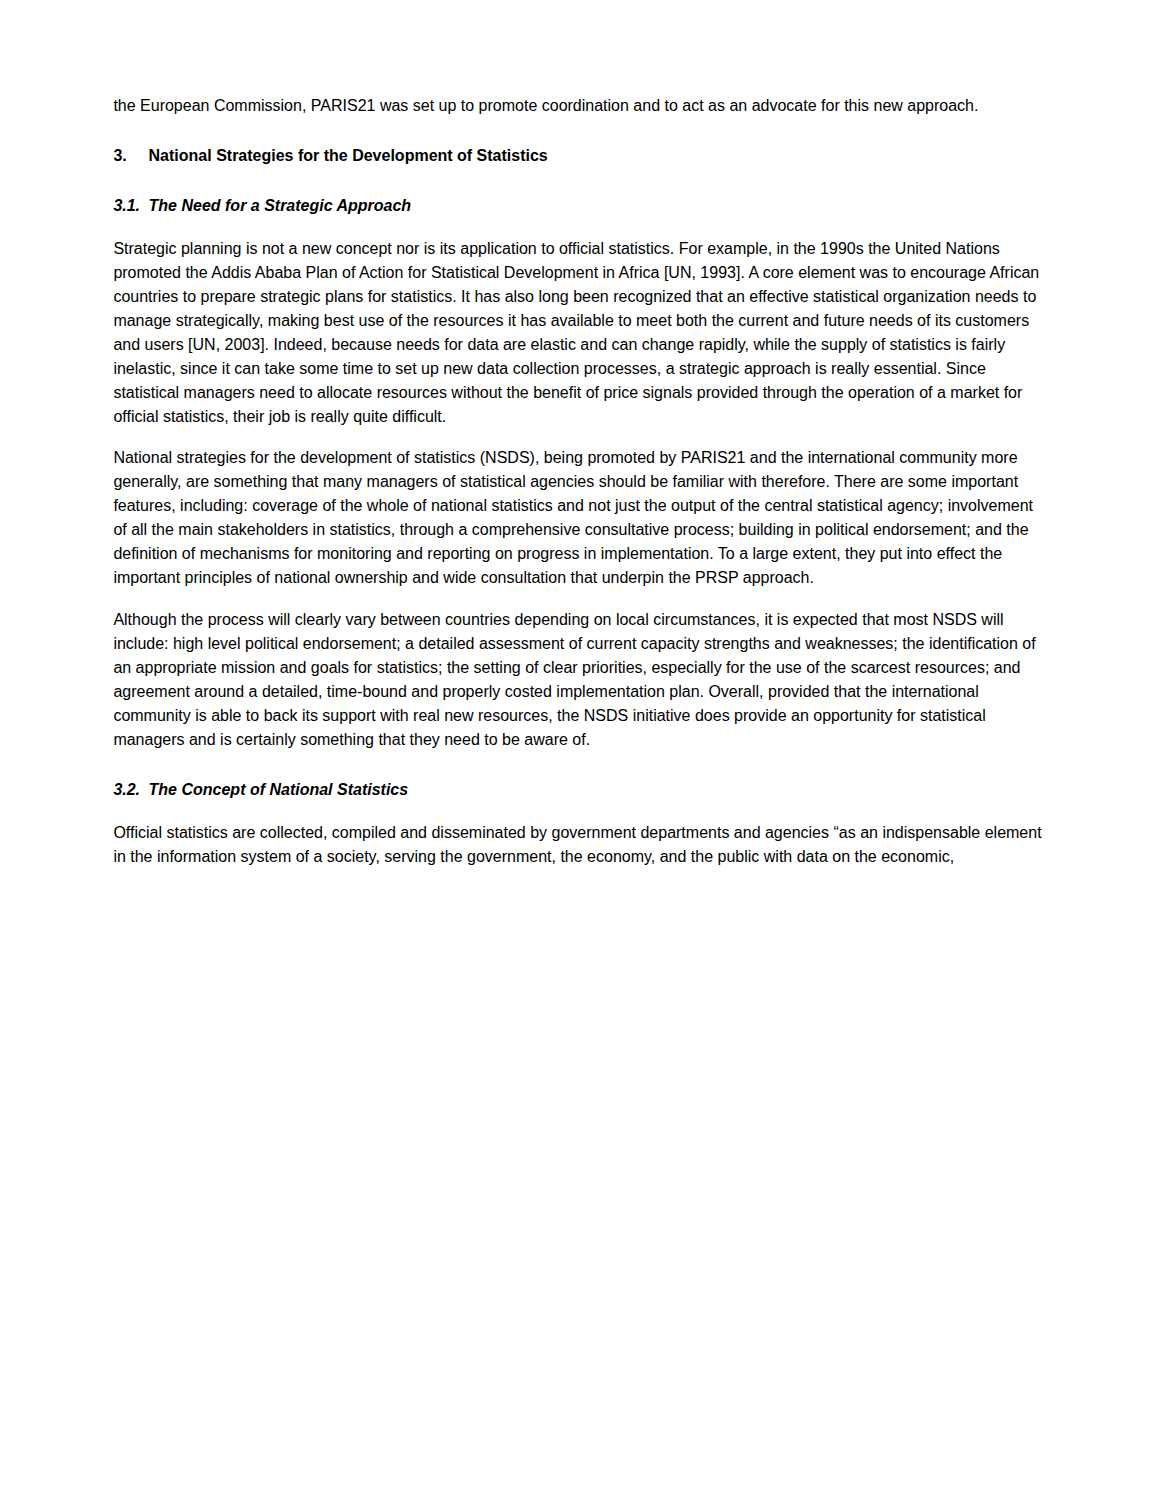the European Commission, PARIS21 was set up to promote coordination and to act as an advocate for this new approach.
3. National Strategies for the Development of Statistics
3.1. The Need for a Strategic Approach
Strategic planning is not a new concept nor is its application to official statistics. For example, in the 1990s the United Nations promoted the Addis Ababa Plan of Action for Statistical Development in Africa [UN, 1993]. A core element was to encourage African countries to prepare strategic plans for statistics. It has also long been recognized that an effective statistical organization needs to manage strategically, making best use of the resources it has available to meet both the current and future needs of its customers and users [UN, 2003]. Indeed, because needs for data are elastic and can change rapidly, while the supply of statistics is fairly inelastic, since it can take some time to set up new data collection processes, a strategic approach is really essential. Since statistical managers need to allocate resources without the benefit of price signals provided through the operation of a market for official statistics, their job is really quite difficult.
National strategies for the development of statistics (NSDS), being promoted by PARIS21 and the international community more generally, are something that many managers of statistical agencies should be familiar with therefore. There are some important features, including: coverage of the whole of national statistics and not just the output of the central statistical agency; involvement of all the main stakeholders in statistics, through a comprehensive consultative process; building in political endorsement; and the definition of mechanisms for monitoring and reporting on progress in implementation. To a large extent, they put into effect the important principles of national ownership and wide consultation that underpin the PRSP approach.
Although the process will clearly vary between countries depending on local circumstances, it is expected that most NSDS will include: high level political endorsement; a detailed assessment of current capacity strengths and weaknesses; the identification of an appropriate mission and goals for statistics; the setting of clear priorities, especially for the use of the scarcest resources; and agreement around a detailed, time-bound and properly costed implementation plan. Overall, provided that the international community is able to back its support with real new resources, the NSDS initiative does provide an opportunity for statistical managers and is certainly something that they need to be aware of.
3.2. The Concept of National Statistics
Official statistics are collected, compiled and disseminated by government departments and agencies “as an indispensable element in the information system of a society, serving the government, the economy, and the public with data on the economic,